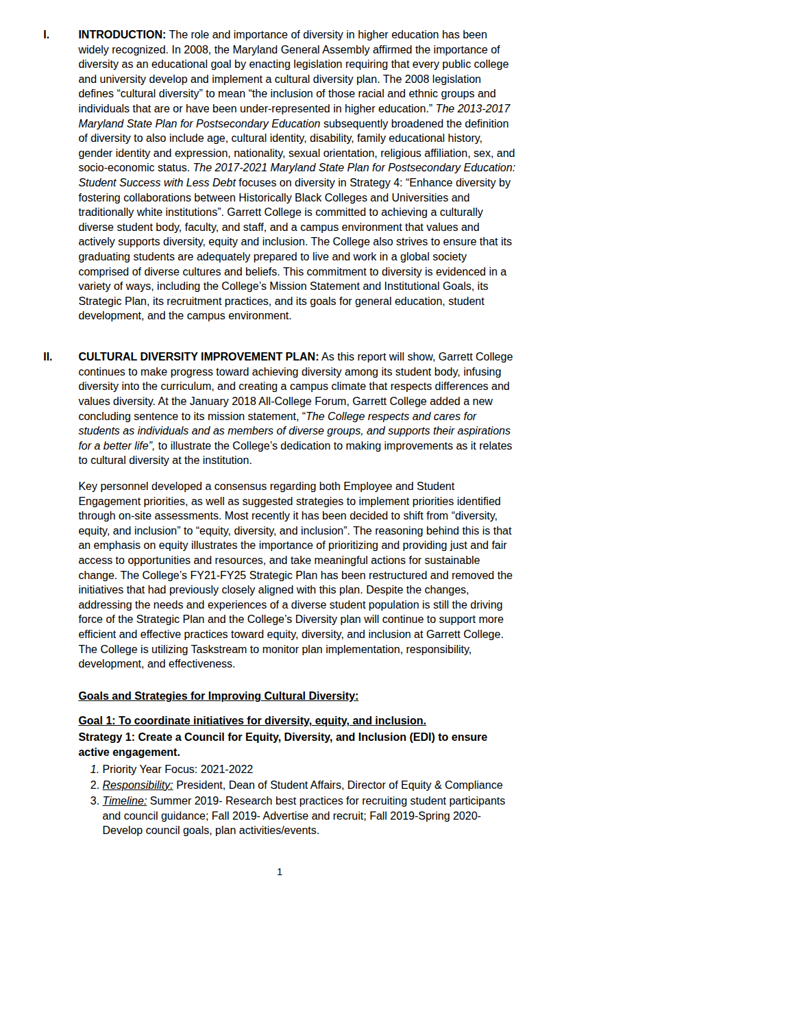I.
INTRODUCTION: The role and importance of diversity in higher education has been widely recognized. In 2008, the Maryland General Assembly affirmed the importance of diversity as an educational goal by enacting legislation requiring that every public college and university develop and implement a cultural diversity plan. The 2008 legislation defines “cultural diversity” to mean “the inclusion of those racial and ethnic groups and individuals that are or have been under-represented in higher education.” The 2013-2017 Maryland State Plan for Postsecondary Education subsequently broadened the definition of diversity to also include age, cultural identity, disability, family educational history, gender identity and expression, nationality, sexual orientation, religious affiliation, sex, and socio-economic status. The 2017-2021 Maryland State Plan for Postsecondary Education: Student Success with Less Debt focuses on diversity in Strategy 4: “Enhance diversity by fostering collaborations between Historically Black Colleges and Universities and traditionally white institutions”. Garrett College is committed to achieving a culturally diverse student body, faculty, and staff, and a campus environment that values and actively supports diversity, equity and inclusion. The College also strives to ensure that its graduating students are adequately prepared to live and work in a global society comprised of diverse cultures and beliefs. This commitment to diversity is evidenced in a variety of ways, including the College’s Mission Statement and Institutional Goals, its Strategic Plan, its recruitment practices, and its goals for general education, student development, and the campus environment.
II.
CULTURAL DIVERSITY IMPROVEMENT PLAN: As this report will show, Garrett College continues to make progress toward achieving diversity among its student body, infusing diversity into the curriculum, and creating a campus climate that respects differences and values diversity. At the January 2018 All-College Forum, Garrett College added a new concluding sentence to its mission statement, “The College respects and cares for students as individuals and as members of diverse groups, and supports their aspirations for a better life”, to illustrate the College’s dedication to making improvements as it relates to cultural diversity at the institution.
Key personnel developed a consensus regarding both Employee and Student Engagement priorities, as well as suggested strategies to implement priorities identified through on-site assessments. Most recently it has been decided to shift from “diversity, equity, and inclusion” to “equity, diversity, and inclusion”. The reasoning behind this is that an emphasis on equity illustrates the importance of prioritizing and providing just and fair access to opportunities and resources, and take meaningful actions for sustainable change. The College’s FY21-FY25 Strategic Plan has been restructured and removed the initiatives that had previously closely aligned with this plan. Despite the changes, addressing the needs and experiences of a diverse student population is still the driving force of the Strategic Plan and the College’s Diversity plan will continue to support more efficient and effective practices toward equity, diversity, and inclusion at Garrett College. The College is utilizing Taskstream to monitor plan implementation, responsibility, development, and effectiveness.
Goals and Strategies for Improving Cultural Diversity:
Goal 1: To coordinate initiatives for diversity, equity, and inclusion.
Strategy 1: Create a Council for Equity, Diversity, and Inclusion (EDI) to ensure active engagement.
Priority Year Focus: 2021-2022
Responsibility: President, Dean of Student Affairs, Director of Equity & Compliance
Timeline: Summer 2019- Research best practices for recruiting student participants and council guidance; Fall 2019- Advertise and recruit; Fall 2019-Spring 2020- Develop council goals, plan activities/events.
1